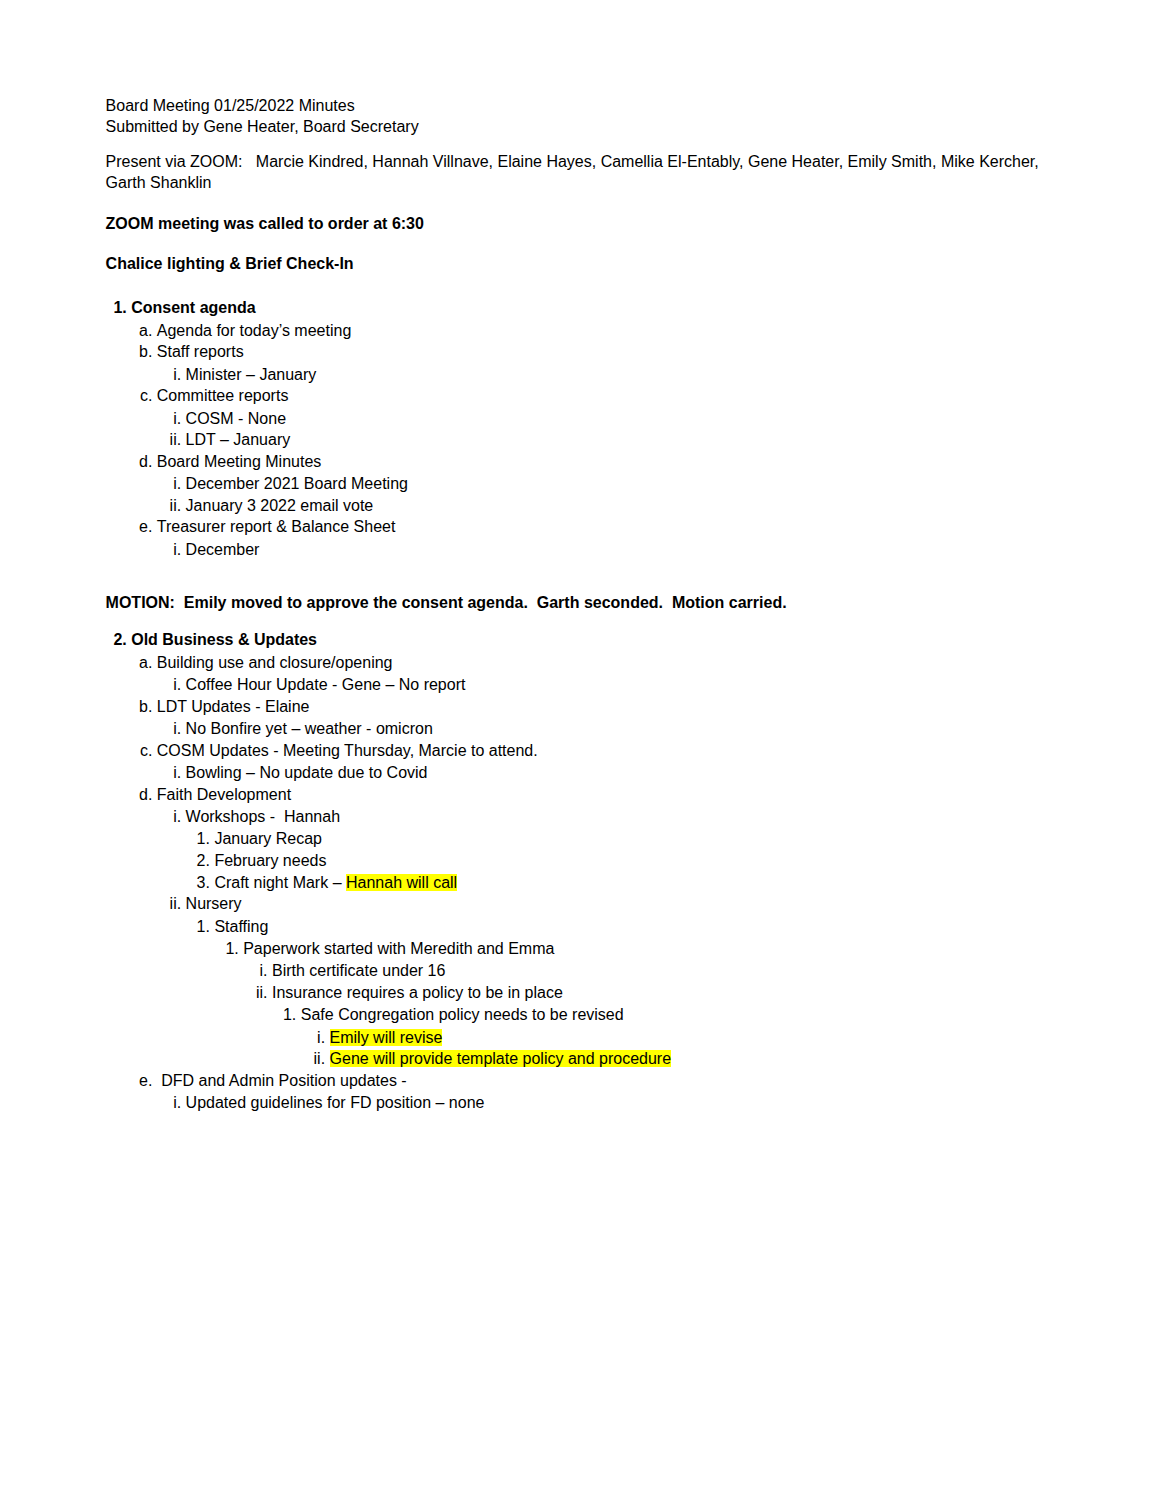Board Meeting 01/25/2022 Minutes
Submitted by Gene Heater, Board Secretary
Present via ZOOM: Marcie Kindred, Hannah Villnave, Elaine Hayes, Camellia El-Entably, Gene Heater, Emily Smith, Mike Kercher, Garth Shanklin
ZOOM meeting was called to order at 6:30
Chalice lighting & Brief Check-In
Consent agenda
Agenda for today’s meeting
Staff reports
Minister – January
Committee reports
COSM - None
LDT – January
Board Meeting Minutes
December 2021 Board Meeting
January 3 2022 email vote
Treasurer report & Balance Sheet
December
MOTION: Emily moved to approve the consent agenda. Garth seconded. Motion carried.
Old Business & Updates
Building use and closure/opening
Coffee Hour Update - Gene – No report
LDT Updates - Elaine
No Bonfire yet – weather - omicron
COSM Updates - Meeting Thursday, Marcie to attend.
Bowling – No update due to Covid
Faith Development
Workshops - Hannah
January Recap
February needs
Craft night Mark – Hannah will call
Nursery
Staffing
Paperwork started with Meredith and Emma
Birth certificate under 16
Insurance requires a policy to be in place
Safe Congregation policy needs to be revised
Emily will revise
Gene will provide template policy and procedure
DFD and Admin Position updates -
Updated guidelines for FD position – none